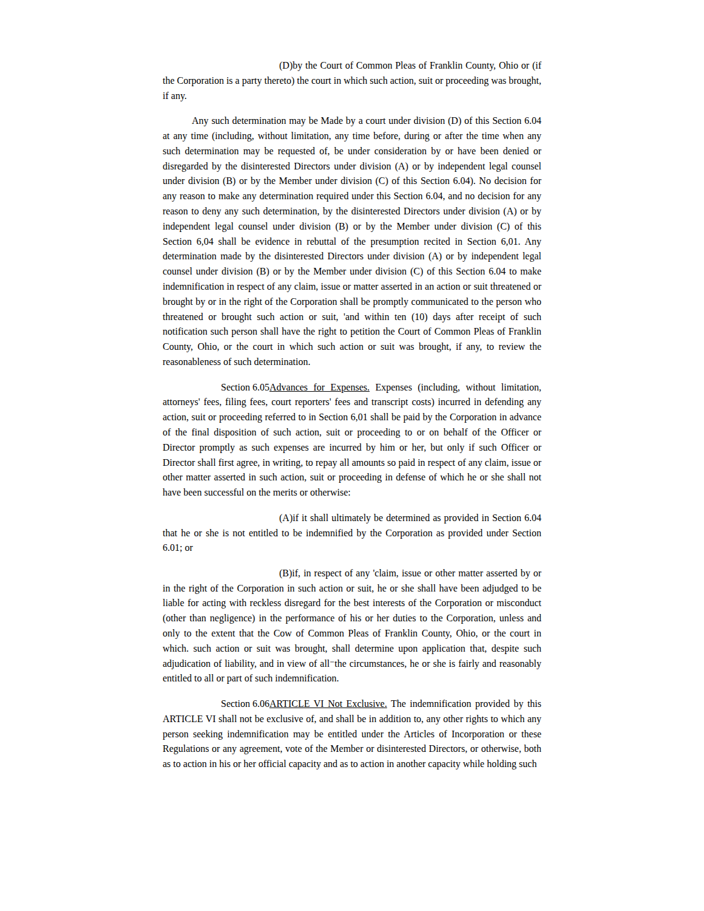(D) by the Court of Common Pleas of Franklin County, Ohio or (if the Corporation is a party thereto) the court in which such action, suit or proceeding was brought, if any.
Any such determination may be Made by a court under division (D) of this Section 6.04 at any time (including, without limitation, any time before, during or after the time when any such determination may be requested of, be under consideration by or have been denied or disregarded by the disinterested Directors under division (A) or by independent legal counsel under division (B) or by the Member under division (C) of this Section 6.04). No decision for any reason to make any determination required under this Section 6.04, and no decision for any reason to deny any such determination, by the disinterested Directors under division (A) or by independent legal counsel under division (B) or by the Member under division (C) of this Section 6,04 shall be evidence in rebuttal of the presumption recited in Section 6,01. Any determination made by the disinterested Directors under division (A) or by independent legal counsel under division (B) or by the Member under division (C) of this Section 6.04 to make indemnification in respect of any claim, issue or matter asserted in an action or suit threatened or brought by or in the right of the Corporation shall be promptly communicated to the person who threatened or brought such action or suit, 'and within ten (10) days after receipt of such notification such person shall have the right to petition the Court of Common Pleas of Franklin County, Ohio, or the court in which such action or suit was brought, if any, to review the reasonableness of such determination.
Section 6.05 Advances for Expenses. Expenses (including, without limitation, attorneys' fees, filing fees, court reporters' fees and transcript costs) incurred in defending any action, suit or proceeding referred to in Section 6,01 shall be paid by the Corporation in advance of the final disposition of such action, suit or proceeding to or on behalf of the Officer or Director promptly as such expenses are incurred by him or her, but only if such Officer or Director shall first agree, in writing, to repay all amounts so paid in respect of any claim, issue or other matter asserted in such action, suit or proceeding in defense of which he or she shall not have been successful on the merits or otherwise:
(A) if it shall ultimately be determined as provided in Section 6.04 that he or she is not entitled to be indemnified by the Corporation as provided under Section 6.01; or
(B) if, in respect of any 'claim, issue or other matter asserted by or in the right of the Corporation in such action or suit, he or she shall have been adjudged to be liable for acting with reckless disregard for the best interests of the Corporation or misconduct (other than negligence) in the performance of his or her duties to the Corporation, unless and only to the extent that the Cow of Common Pleas of Franklin County, Ohio, or the court in which. such action or suit was brought, shall determine upon application that, despite such adjudication of liability, and in view of all⁻the circumstances, he or she is fairly and reasonably entitled to all or part of such indemnification.
Section 6.06 ARTICLE VI Not Exclusive. The indemnification provided by this ARTICLE VI shall not be exclusive of, and shall be in addition to, any other rights to which any person seeking indemnification may be entitled under the Articles of Incorporation or these Regulations or any agreement, vote of the Member or disinterested Directors, or otherwise, both as to action in his or her official capacity and as to action in another capacity while holding such